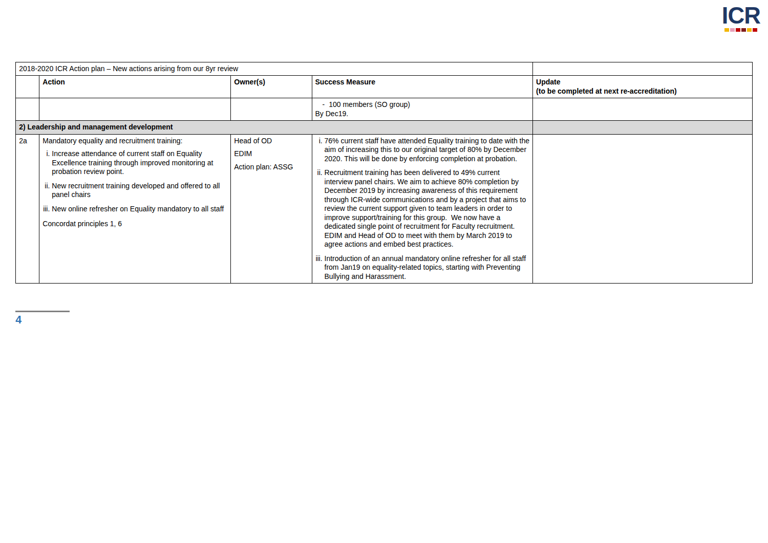ICR
| 2018-2020 ICR Action plan – New actions arising from our 8yr review | |
| | Action | Owner(s) | Success Measure | Update (to be completed at next re-accreditation) |
| | | | 100 members (SO group) By Dec19. | |
| 2) Leadership and management development | |
| 2a | Mandatory equality and recruitment training: Increase attendance of current staff on Equality Excellence training through improved monitoring at probation review point. New recruitment training developed and offered to all panel chairs New online refresher on Equality mandatory to all staff Concordat principles 1, 6 | Head of OD EDIM Action plan: ASSG | 76% current staff have attended Equality training to date with the aim of increasing this to our original target of 80% by December 2020. This will be done by enforcing completion at probation. Recruitment training has been delivered to 49% current interview panel chairs. We aim to achieve 80% completion by December 2019 by increasing awareness of this requirement through ICR-wide communications and by a project that aims to review the current support given to team leaders in order to improve support/training for this group. We now have a dedicated single point of recruitment for Faculty recruitment. EDIM and Head of OD to meet with them by March 2019 to agree actions and embed best practices. Introduction of an annual mandatory online refresher for all staff from Jan19 on equality-related topics, starting with Preventing Bullying and Harassment. | |
4